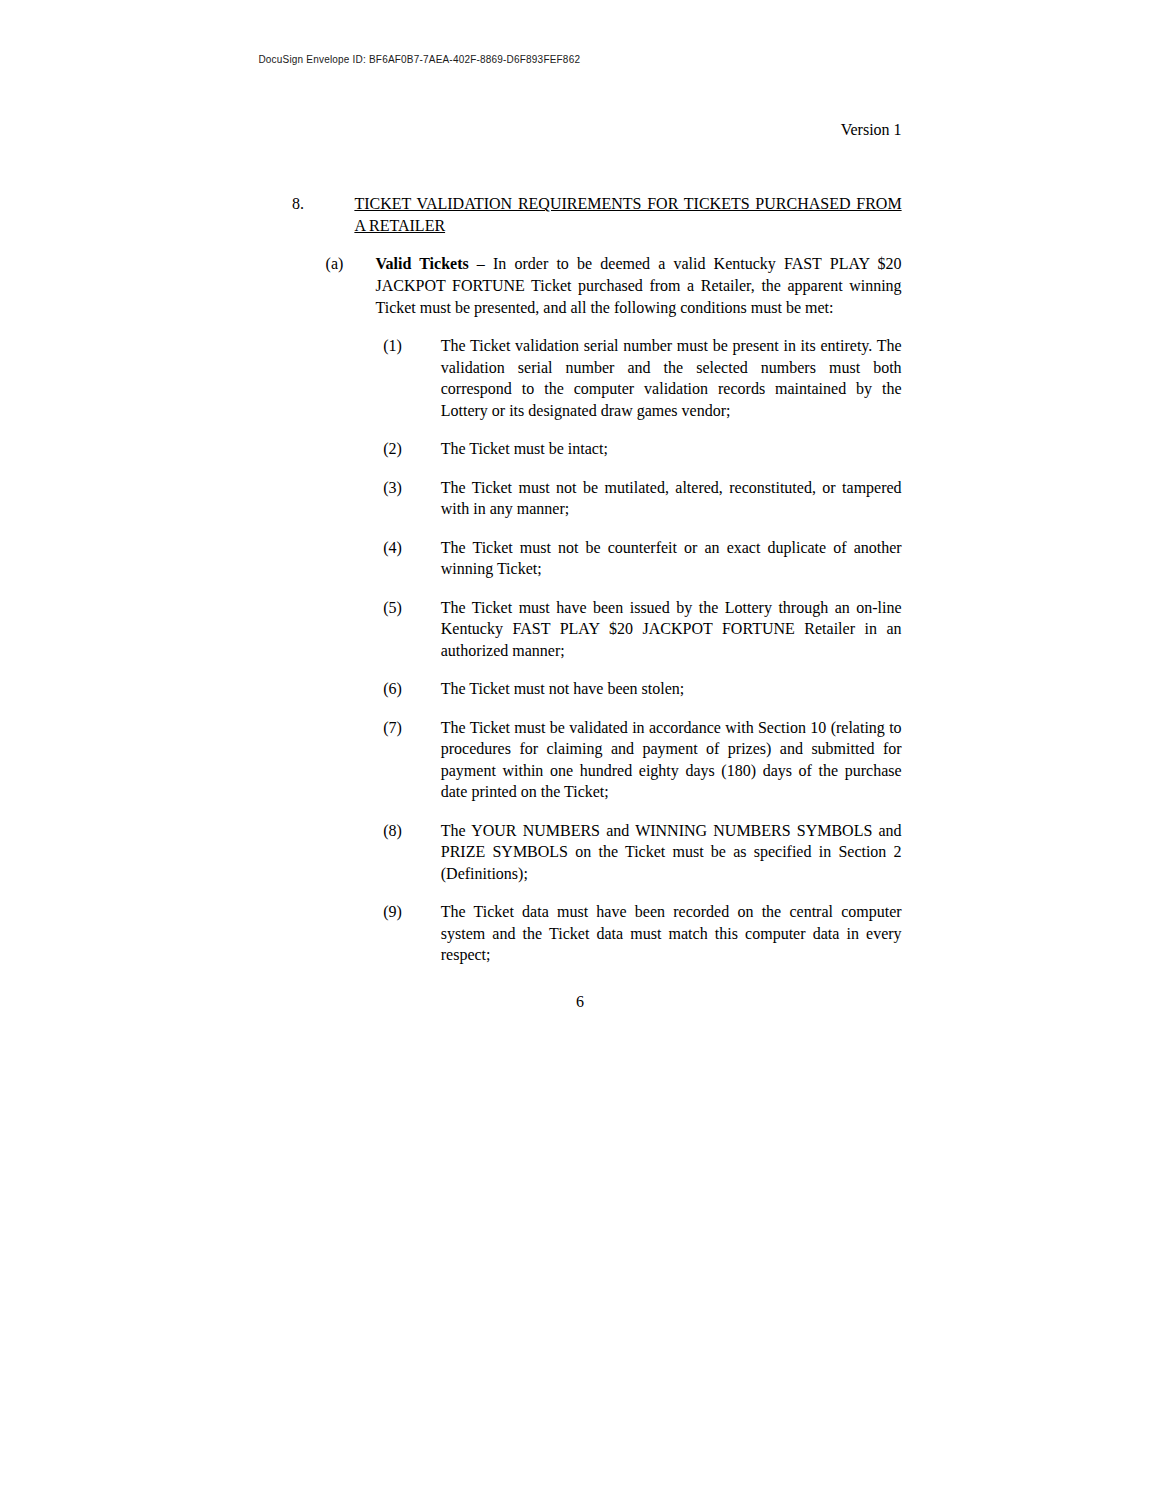DocuSign Envelope ID: BF6AF0B7-7AEA-402F-8869-D6F893FEF862
Version 1
8.
TICKET VALIDATION REQUIREMENTS FOR TICKETS PURCHASED FROM A RETAILER
(a)
Valid Tickets – In order to be deemed a valid Kentucky FAST PLAY $20 JACKPOT FORTUNE Ticket purchased from a Retailer, the apparent winning Ticket must be presented, and all the following conditions must be met:
(1)
The Ticket validation serial number must be present in its entirety. The validation serial number and the selected numbers must both correspond to the computer validation records maintained by the Lottery or its designated draw games vendor;
(2)
The Ticket must be intact;
(3)
The Ticket must not be mutilated, altered, reconstituted, or tampered with in any manner;
(4)
The Ticket must not be counterfeit or an exact duplicate of another winning Ticket;
(5)
The Ticket must have been issued by the Lottery through an on-line Kentucky FAST PLAY $20 JACKPOT FORTUNE Retailer in an authorized manner;
(6)
The Ticket must not have been stolen;
(7)
The Ticket must be validated in accordance with Section 10 (relating to procedures for claiming and payment of prizes) and submitted for payment within one hundred eighty days (180) days of the purchase date printed on the Ticket;
(8)
The YOUR NUMBERS and WINNING NUMBERS SYMBOLS and PRIZE SYMBOLS on the Ticket must be as specified in Section 2 (Definitions);
(9)
The Ticket data must have been recorded on the central computer system and the Ticket data must match this computer data in every respect;
6